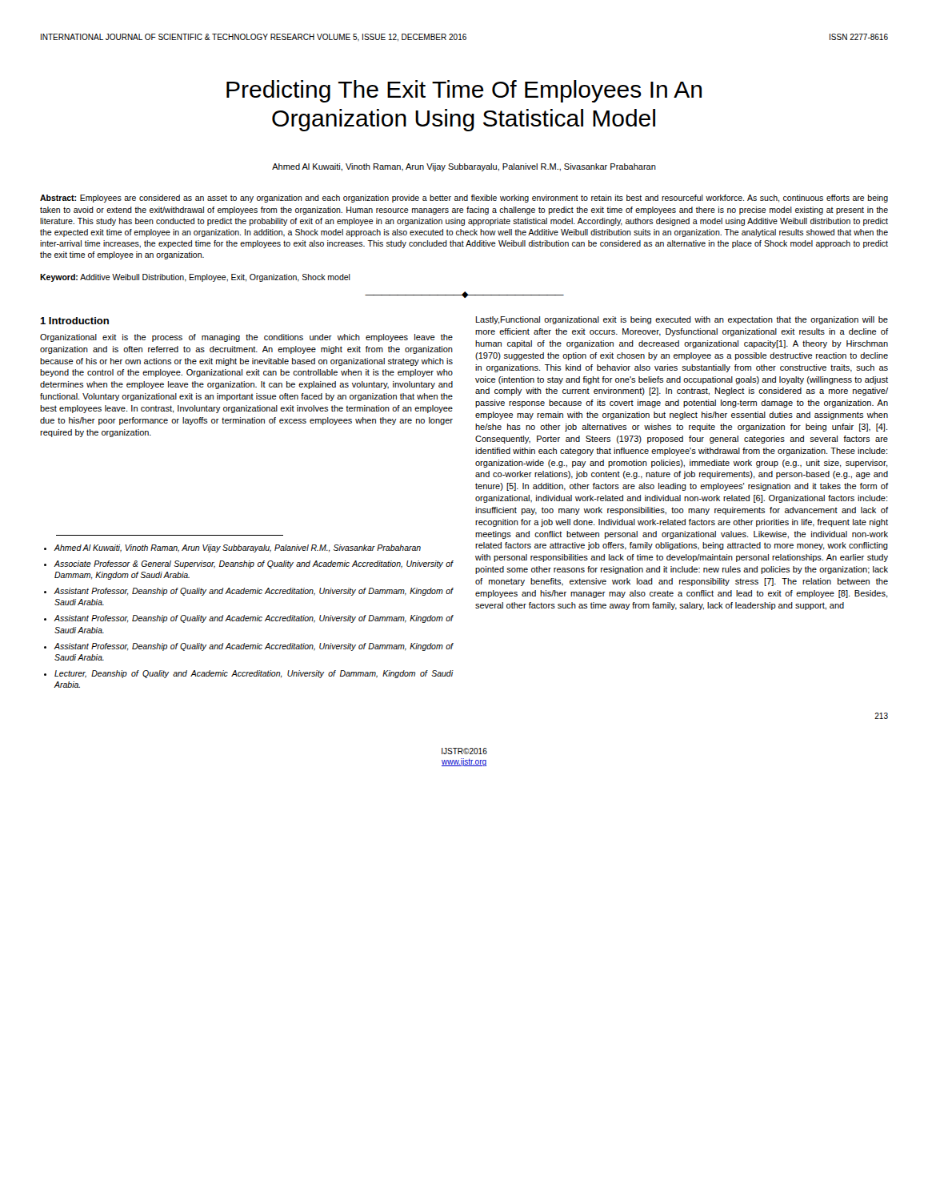INTERNATIONAL JOURNAL OF SCIENTIFIC & TECHNOLOGY RESEARCH VOLUME 5, ISSUE 12, DECEMBER 2016 ISSN 2277-8616
Predicting The Exit Time Of Employees In An
Organization Using Statistical Model
Ahmed Al Kuwaiti, Vinoth Raman, Arun Vijay Subbarayalu, Palanivel R.M., Sivasankar Prabaharan
Abstract: Employees are considered as an asset to any organization and each organization provide a better and flexible working environment to retain its best and resourceful workforce. As such, continuous efforts are being taken to avoid or extend the exit/withdrawal of employees from the organization. Human resource managers are facing a challenge to predict the exit time of employees and there is no precise model existing at present in the literature. This study has been conducted to predict the probability of exit of an employee in an organization using appropriate statistical model. Accordingly, authors designed a model using Additive Weibull distribution to predict the expected exit time of employee in an organization. In addition, a Shock model approach is also executed to check how well the Additive Weibull distribution suits in an organization. The analytical results showed that when the inter-arrival time increases, the expected time for the employees to exit also increases. This study concluded that Additive Weibull distribution can be considered as an alternative in the place of Shock model approach to predict the exit time of employee in an organization.
Keyword: Additive Weibull Distribution, Employee, Exit, Organization, Shock model
————————————◆————————————
1 Introduction
Organizational exit is the process of managing the conditions under which employees leave the organization and is often referred to as decruitment. An employee might exit from the organization because of his or her own actions or the exit might be inevitable based on organizational strategy which is beyond the control of the employee. Organizational exit can be controllable when it is the employer who determines when the employee leave the organization. It can be explained as voluntary, involuntary and functional. Voluntary organizational exit is an important issue often faced by an organization that when the best employees leave. In contrast, Involuntary organizational exit involves the termination of an employee due to his/her poor performance or layoffs or termination of excess employees when they are no longer required by the organization.
Ahmed Al Kuwaiti, Vinoth Raman, Arun Vijay Subbarayalu, Palanivel R.M., Sivasankar Prabaharan
Associate Professor & General Supervisor, Deanship of Quality and Academic Accreditation, University of Dammam, Kingdom of Saudi Arabia.
Assistant Professor, Deanship of Quality and Academic Accreditation, University of Dammam, Kingdom of Saudi Arabia.
Assistant Professor, Deanship of Quality and Academic Accreditation, University of Dammam, Kingdom of Saudi Arabia.
Assistant Professor, Deanship of Quality and Academic Accreditation, University of Dammam, Kingdom of Saudi Arabia.
Lecturer, Deanship of Quality and Academic Accreditation, University of Dammam, Kingdom of Saudi Arabia.
Lastly,Functional organizational exit is being executed with an expectation that the organization will be more efficient after the exit occurs. Moreover, Dysfunctional organizational exit results in a decline of human capital of the organization and decreased organizational capacity[1]. A theory by Hirschman (1970) suggested the option of exit chosen by an employee as a possible destructive reaction to decline in organizations. This kind of behavior also varies substantially from other constructive traits, such as voice (intention to stay and fight for one's beliefs and occupational goals) and loyalty (willingness to adjust and comply with the current environment) [2]. In contrast, Neglect is considered as a more negative/ passive response because of its covert image and potential long-term damage to the organization. An employee may remain with the organization but neglect his/her essential duties and assignments when he/she has no other job alternatives or wishes to requite the organization for being unfair [3], [4]. Consequently, Porter and Steers (1973) proposed four general categories and several factors are identified within each category that influence employee's withdrawal from the organization. These include: organization-wide (e.g., pay and promotion policies), immediate work group (e.g., unit size, supervisor, and co-worker relations), job content (e.g., nature of job requirements), and person-based (e.g., age and tenure) [5]. In addition, other factors are also leading to employees' resignation and it takes the form of organizational, individual work-related and individual non-work related [6]. Organizational factors include: insufficient pay, too many work responsibilities, too many requirements for advancement and lack of recognition for a job well done. Individual work-related factors are other priorities in life, frequent late night meetings and conflict between personal and organizational values. Likewise, the individual non-work related factors are attractive job offers, family obligations, being attracted to more money, work conflicting with personal responsibilities and lack of time to develop/maintain personal relationships. An earlier study pointed some other reasons for resignation and it include: new rules and policies by the organization; lack of monetary benefits, extensive work load and responsibility stress [7]. The relation between the employees and his/her manager may also create a conflict and lead to exit of employee [8]. Besides, several other factors such as time away from family, salary, lack of leadership and support, and
213
IJSTR©2016
www.ijstr.org